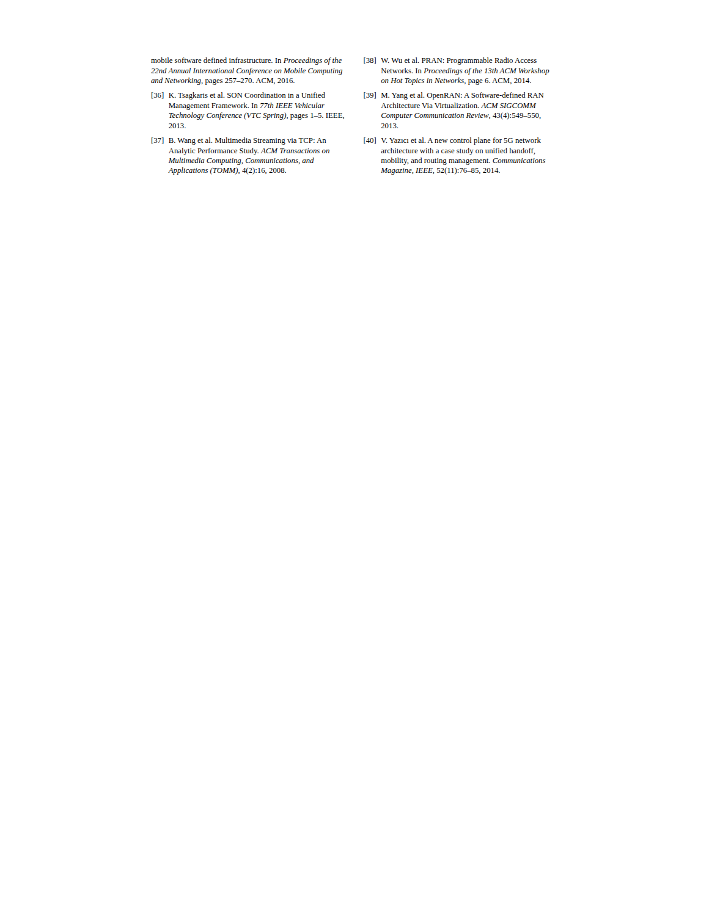mobile software defined infrastructure. In Proceedings of the 22nd Annual International Conference on Mobile Computing and Networking, pages 257–270. ACM, 2016.
[36]
K. Tsagkaris et al. SON Coordination in a Unified Management Framework. In 77th IEEE Vehicular Technology Conference (VTC Spring), pages 1–5. IEEE, 2013.
[37]
B. Wang et al. Multimedia Streaming via TCP: An Analytic Performance Study. ACM Transactions on Multimedia Computing, Communications, and Applications (TOMM), 4(2):16, 2008.
[38]
W. Wu et al. PRAN: Programmable Radio Access Networks. In Proceedings of the 13th ACM Workshop on Hot Topics in Networks, page 6. ACM, 2014.
[39]
M. Yang et al. OpenRAN: A Software-defined RAN Architecture Via Virtualization. ACM SIGCOMM Computer Communication Review, 43(4):549–550, 2013.
[40]
V. Yazıcı et al. A new control plane for 5G network architecture with a case study on unified handoff, mobility, and routing management. Communications Magazine, IEEE, 52(11):76–85, 2014.